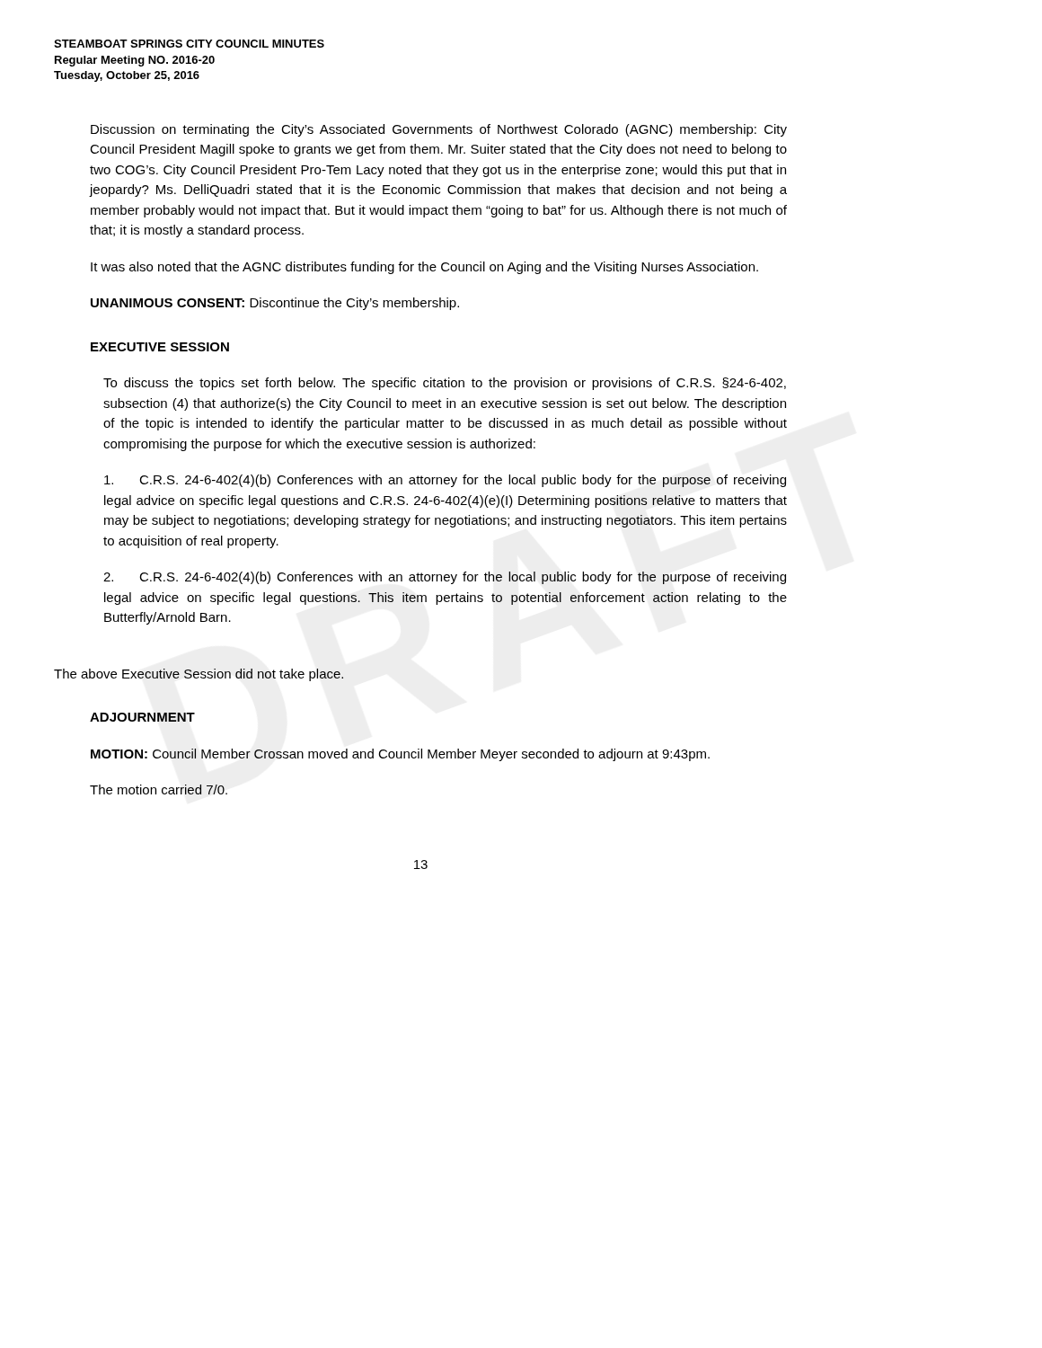DRAFT
STEAMBOAT SPRINGS CITY COUNCIL MINUTES
Regular Meeting NO. 2016-20
Tuesday, October 25, 2016
Discussion on terminating the City’s Associated Governments of Northwest Colorado (AGNC) membership: City Council President Magill spoke to grants we get from them. Mr. Suiter stated that the City does not need to belong to two COG’s. City Council President Pro-Tem Lacy noted that they got us in the enterprise zone; would this put that in jeopardy? Ms. DelliQuadri stated that it is the Economic Commission that makes that decision and not being a member probably would not impact that. But it would impact them “going to bat” for us. Although there is not much of that; it is mostly a standard process.
It was also noted that the AGNC distributes funding for the Council on Aging and the Visiting Nurses Association.
UNANIMOUS CONSENT: Discontinue the City’s membership.
EXECUTIVE SESSION
To discuss the topics set forth below. The specific citation to the provision or provisions of C.R.S. §24-6-402, subsection (4) that authorize(s) the City Council to meet in an executive session is set out below. The description of the topic is intended to identify the particular matter to be discussed in as much detail as possible without compromising the purpose for which the executive session is authorized:
1. C.R.S. 24-6-402(4)(b) Conferences with an attorney for the local public body for the purpose of receiving legal advice on specific legal questions and C.R.S. 24-6-402(4)(e)(I) Determining positions relative to matters that may be subject to negotiations; developing strategy for negotiations; and instructing negotiators. This item pertains to acquisition of real property.
2. C.R.S. 24-6-402(4)(b) Conferences with an attorney for the local public body for the purpose of receiving legal advice on specific legal questions. This item pertains to potential enforcement action relating to the Butterfly/Arnold Barn.
The above Executive Session did not take place.
ADJOURNMENT
MOTION: Council Member Crossan moved and Council Member Meyer seconded to adjourn at 9:43pm.
The motion carried 7/0.
13